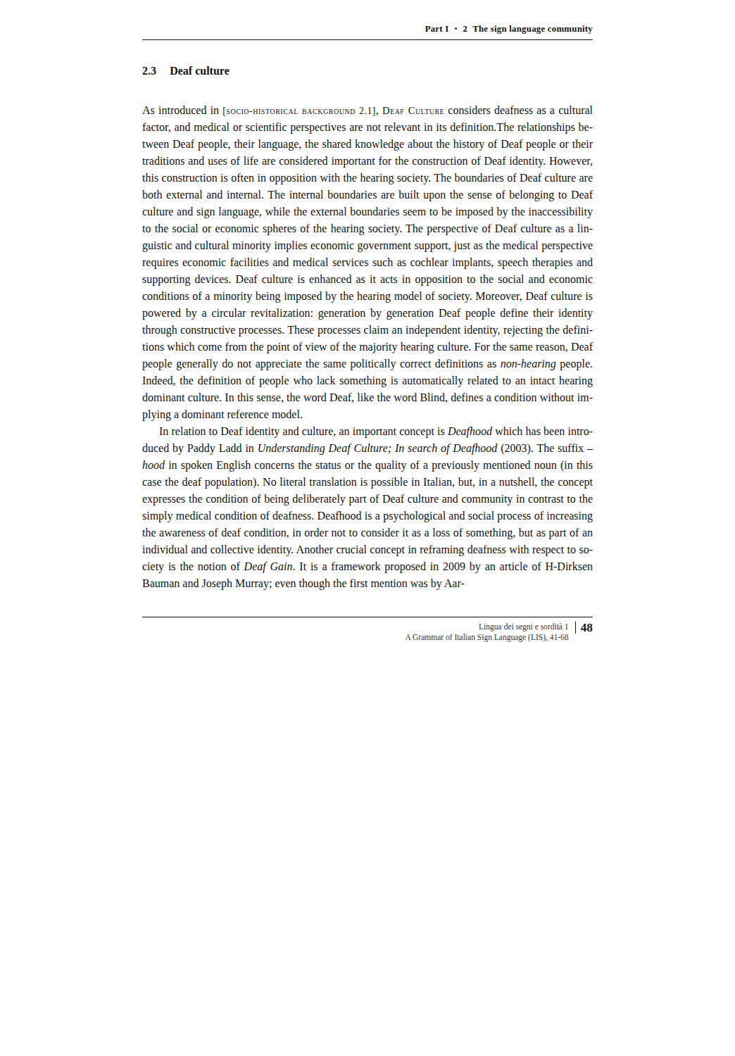Part I•2 The sign language community
2.3 Deaf culture
As introduced in [socio-historical background 2.1], Deaf Culture considers deafness as a cultural factor, and medical or scientific perspectives are not relevant in its definition.The relationships between Deaf people, their language, the shared knowledge about the history of Deaf people or their traditions and uses of life are considered important for the construction of Deaf identity. However, this construction is often in opposition with the hearing society. The boundaries of Deaf culture are both external and internal. The internal boundaries are built upon the sense of belonging to Deaf culture and sign language, while the external boundaries seem to be imposed by the inaccessibility to the social or economic spheres of the hearing society. The perspective of Deaf culture as a linguistic and cultural minority implies economic government support, just as the medical perspective requires economic facilities and medical services such as cochlear implants, speech therapies and supporting devices. Deaf culture is enhanced as it acts in opposition to the social and economic conditions of a minority being imposed by the hearing model of society. Moreover, Deaf culture is powered by a circular revitalization: generation by generation Deaf people define their identity through constructive processes. These processes claim an independent identity, rejecting the definitions which come from the point of view of the majority hearing culture. For the same reason, Deaf people generally do not appreciate the same politically correct definitions as non-hearing people. Indeed, the definition of people who lack something is automatically related to an intact hearing dominant culture. In this sense, the word Deaf, like the word Blind, defines a condition without implying a dominant reference model.
In relation to Deaf identity and culture, an important concept is Deafhood which has been introduced by Paddy Ladd in Understanding Deaf Culture; In search of Deafhood (2003). The suffix –hood in spoken English concerns the status or the quality of a previously mentioned noun (in this case the deaf population). No literal translation is possible in Italian, but, in a nutshell, the concept expresses the condition of being deliberately part of Deaf culture and community in contrast to the simply medical condition of deafness. Deafhood is a psychological and social process of increasing the awareness of deaf condition, in order not to consider it as a loss of something, but as part of an individual and collective identity. Another crucial concept in reframing deafness with respect to society is the notion of Deaf Gain. It is a framework proposed in 2009 by an article of H-Dirksen Bauman and Joseph Murray; even though the first mention was by Aar-
Lingua dei segni e sordità 1
A Grammar of Italian Sign Language (LIS), 41-68
48